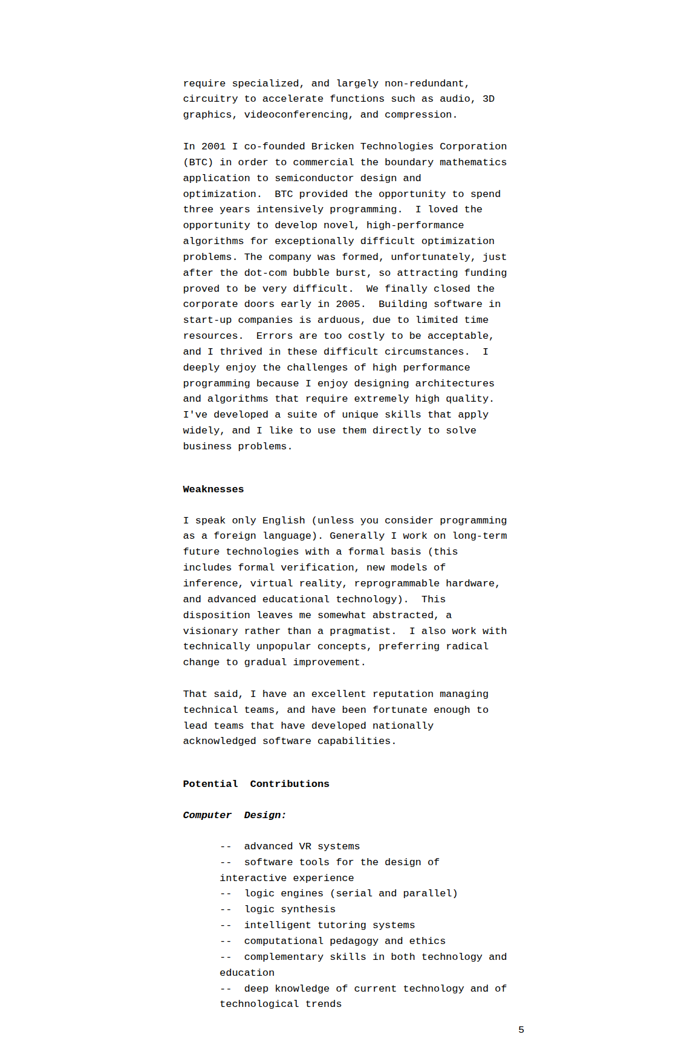require specialized, and largely non-redundant, circuitry to accelerate functions such as audio, 3D graphics, videoconferencing, and compression.
In 2001 I co-founded Bricken Technologies Corporation (BTC) in order to commercial the boundary mathematics application to semiconductor design and optimization. BTC provided the opportunity to spend three years intensively programming. I loved the opportunity to develop novel, high-performance algorithms for exceptionally difficult optimization problems. The company was formed, unfortunately, just after the dot-com bubble burst, so attracting funding proved to be very difficult. We finally closed the corporate doors early in 2005. Building software in start-up companies is arduous, due to limited time resources. Errors are too costly to be acceptable, and I thrived in these difficult circumstances. I deeply enjoy the challenges of high performance programming because I enjoy designing architectures and algorithms that require extremely high quality. I've developed a suite of unique skills that apply widely, and I like to use them directly to solve business problems.
Weaknesses
I speak only English (unless you consider programming as a foreign language). Generally I work on long-term future technologies with a formal basis (this includes formal verification, new models of inference, virtual reality, reprogrammable hardware, and advanced educational technology). This disposition leaves me somewhat abstracted, a visionary rather than a pragmatist. I also work with technically unpopular concepts, preferring radical change to gradual improvement.
That said, I have an excellent reputation managing technical teams, and have been fortunate enough to lead teams that have developed nationally acknowledged software capabilities.
Potential Contributions
Computer Design:
advanced VR systems
software tools for the design of interactive experience
logic engines (serial and parallel)
logic synthesis
intelligent tutoring systems
computational pedagogy and ethics
complementary skills in both technology and education
deep knowledge of current technology and of technological trends
5